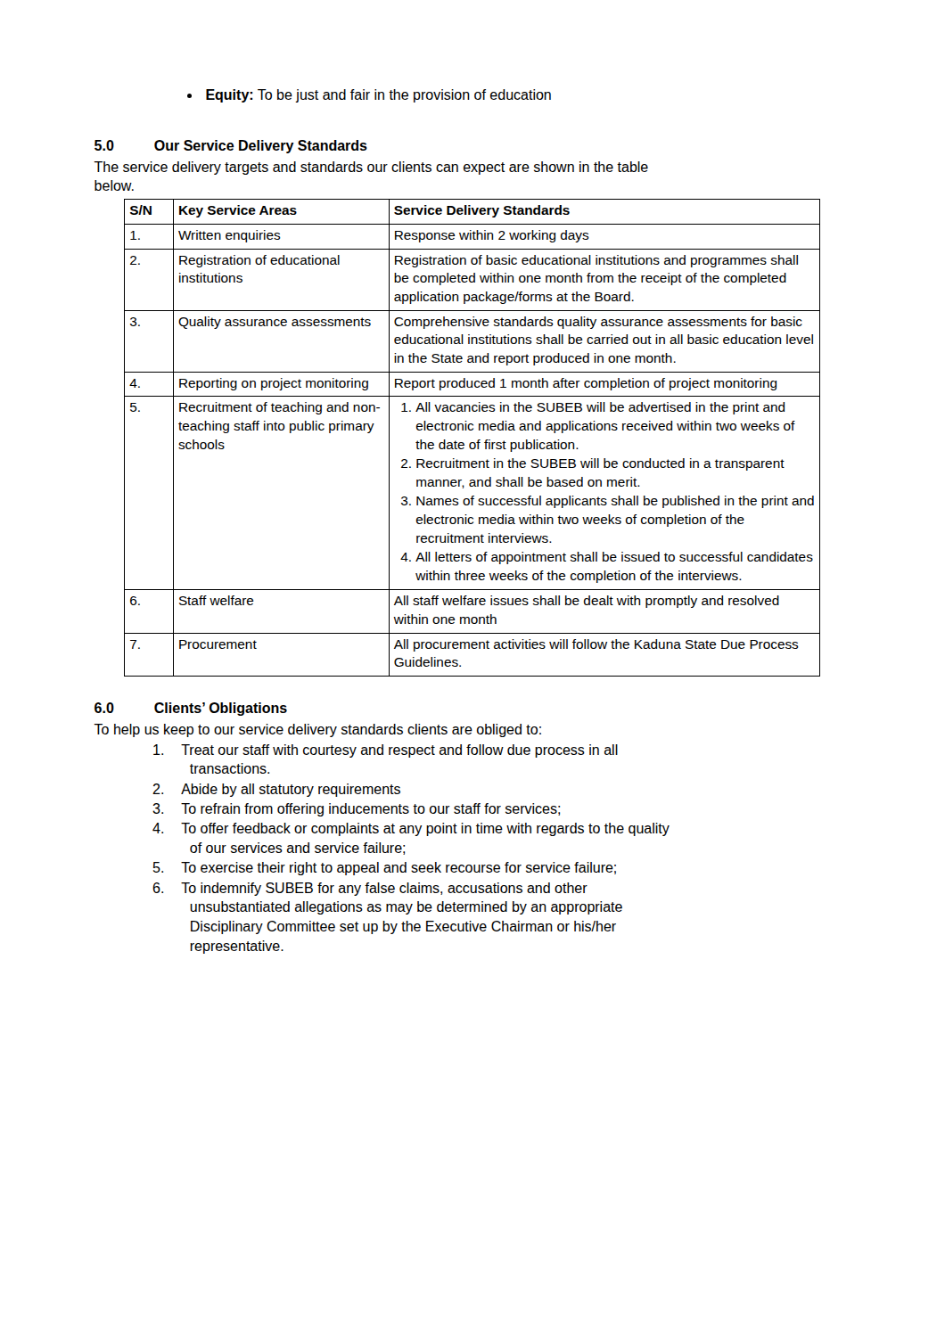Equity: To be just and fair in the provision of education
5.0 Our Service Delivery Standards
The service delivery targets and standards our clients can expect are shown in the table
below.
| S/N | Key Service Areas | Service Delivery Standards |
| --- | --- | --- |
| 1. | Written enquiries | Response within 2 working days |
| 2. | Registration of educational institutions | Registration of basic educational institutions and programmes shall be completed within one month from the receipt of the completed application package/forms at the Board. |
| 3. | Quality assurance assessments | Comprehensive standards quality assurance assessments for basic educational institutions shall be carried out in all basic education level in the State and report produced in one month. |
| 4. | Reporting on project monitoring | Report produced 1 month after completion of project monitoring |
| 5. | Recruitment of teaching and non-teaching staff into public primary schools | All vacancies in the SUBEB will be advertised in the print and electronic media and applications received within two weeks of the date of first publication. Recruitment in the SUBEB will be conducted in a transparent manner, and shall be based on merit. Names of successful applicants shall be published in the print and electronic media within two weeks of completion of the recruitment interviews. All letters of appointment shall be issued to successful candidates within three weeks of the completion of the interviews. |
| 6. | Staff welfare | All staff welfare issues shall be dealt with promptly and resolved within one month |
| 7. | Procurement | All procurement activities will follow the Kaduna State Due Process Guidelines. |
6.0 Clients’ Obligations
To help us keep to our service delivery standards clients are obliged to:
Treat our staff with courtesy and respect and follow due process in alltransactions.
Abide by all statutory requirements
To refrain from offering inducements to our staff for services;
To offer feedback or complaints at any point in time with regards to the qualityof our services and service failure;
To exercise their right to appeal and seek recourse for service failure;
To indemnify SUBEB for any false claims, accusations and otherunsubstantiated allegations as may be determined by an appropriate Disciplinary Committee set up by the Executive Chairman or his/her representative.